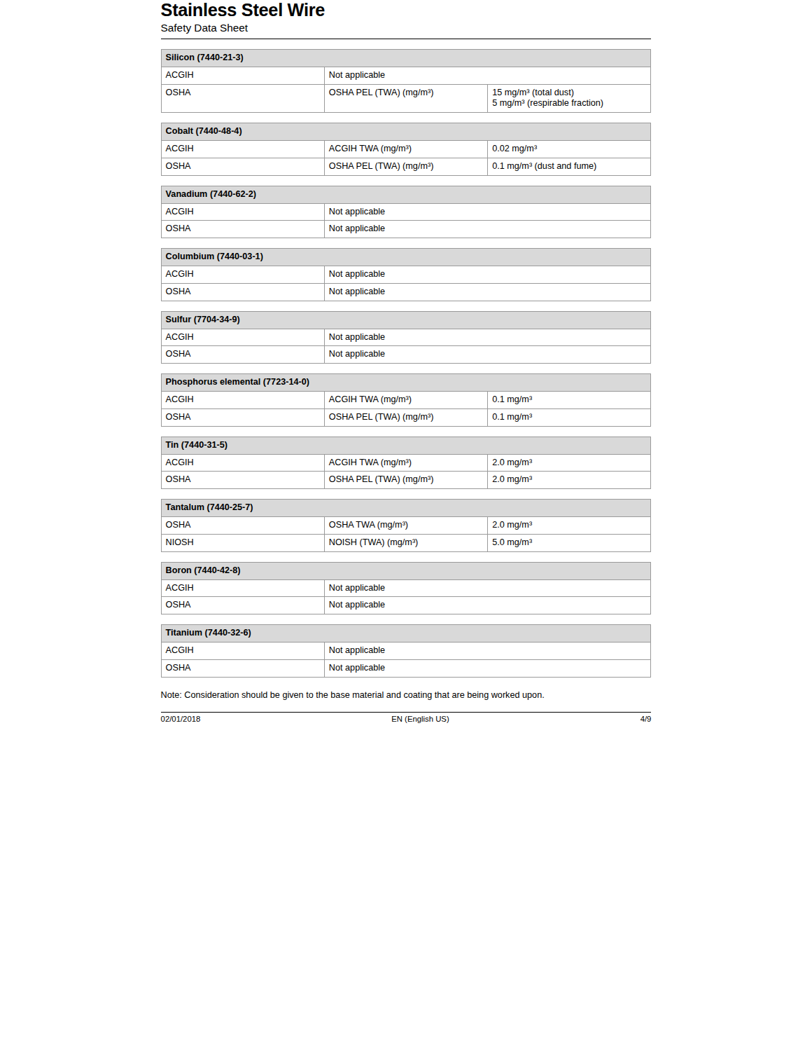Stainless Steel Wire
Safety Data Sheet
| Silicon (7440-21-3) |
| --- |
| ACGIH | Not applicable |
| OSHA | OSHA PEL (TWA) (mg/m³) | 15 mg/m³ (total dust) 5 mg/m³ (respirable fraction) |
| Cobalt (7440-48-4) |
| --- |
| ACGIH | ACGIH TWA (mg/m³) | 0.02 mg/m³ |
| OSHA | OSHA PEL (TWA) (mg/m³) | 0.1 mg/m³ (dust and fume) |
| Vanadium (7440-62-2) |
| --- |
| ACGIH | Not applicable |
| OSHA | Not applicable |
| Columbium (7440-03-1) |
| --- |
| ACGIH | Not applicable |
| OSHA | Not applicable |
| Sulfur (7704-34-9) |
| --- |
| ACGIH | Not applicable |
| OSHA | Not applicable |
| Phosphorus elemental (7723-14-0) |
| --- |
| ACGIH | ACGIH TWA (mg/m³) | 0.1 mg/m³ |
| OSHA | OSHA PEL (TWA) (mg/m³) | 0.1 mg/m³ |
| Tin (7440-31-5) |
| --- |
| ACGIH | ACGIH TWA (mg/m³) | 2.0 mg/m³ |
| OSHA | OSHA PEL (TWA) (mg/m³) | 2.0 mg/m³ |
| Tantalum (7440-25-7) |
| --- |
| OSHA | OSHA TWA (mg/m³) | 2.0 mg/m³ |
| NIOSH | NOISH (TWA) (mg/m³) | 5.0 mg/m³ |
| Boron (7440-42-8) |
| --- |
| ACGIH | Not applicable |
| OSHA | Not applicable |
| Titanium (7440-32-6) |
| --- |
| ACGIH | Not applicable |
| OSHA | Not applicable |
Note: Consideration should be given to the base material and coating that are being worked upon.
02/01/2018
EN (English US)
4/9